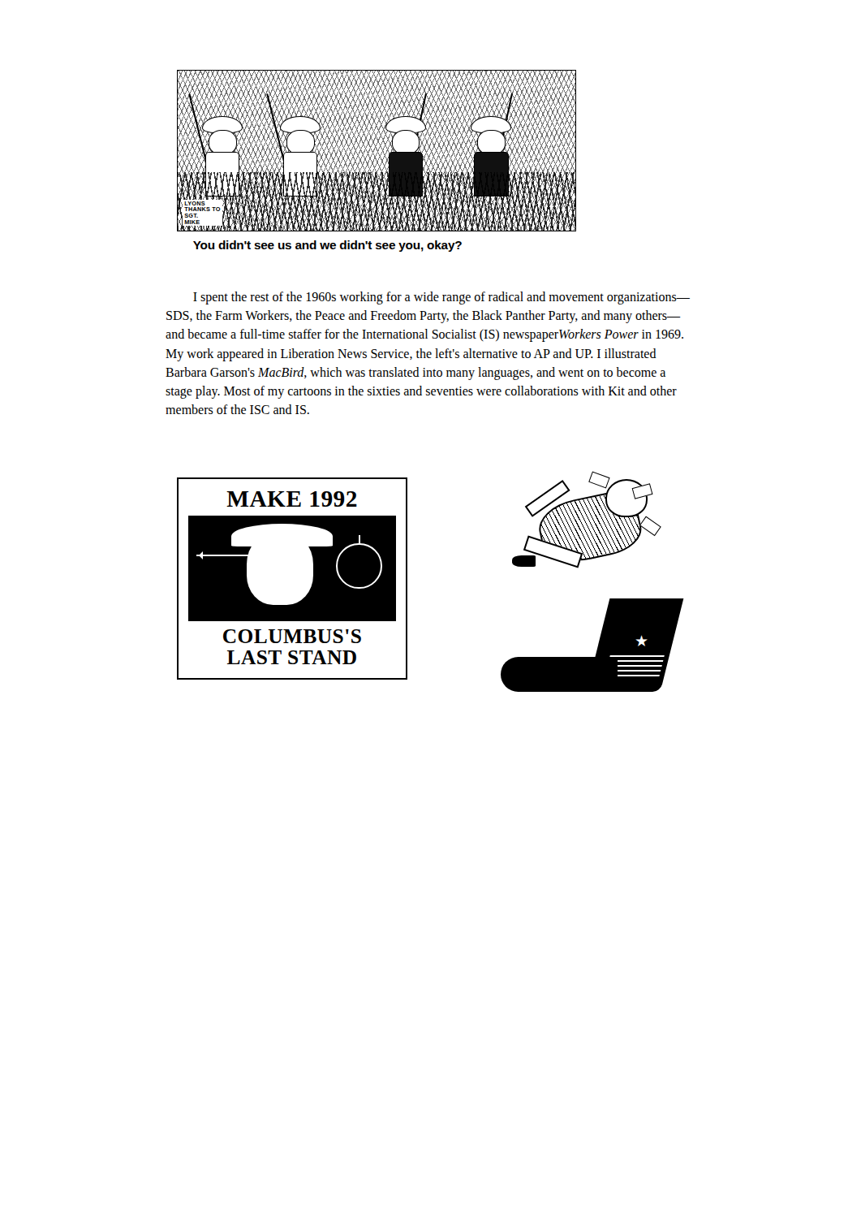Lyons
Thanks to
Sgt.
Mike
You didn't see us and we didn't see you, okay?
I spent the rest of the 1960s working for a wide range of radical and movement organizations—SDS, the Farm Workers, the Peace and Freedom Party, the Black Panther Party, and many others—and became a full-time staffer for the International Socialist (IS) newspaperWorkers Power in 1969. My work appeared in Liberation News Service, the left's alternative to AP and UP. I illustrated Barbara Garson's MacBird, which was translated into many languages, and went on to become a stage play. Most of my cartoons in the sixties and seventies were collaborations with Kit and other members of the ISC and IS.
MAKE 1992
COLUMBUS'S
LAST STAND
★